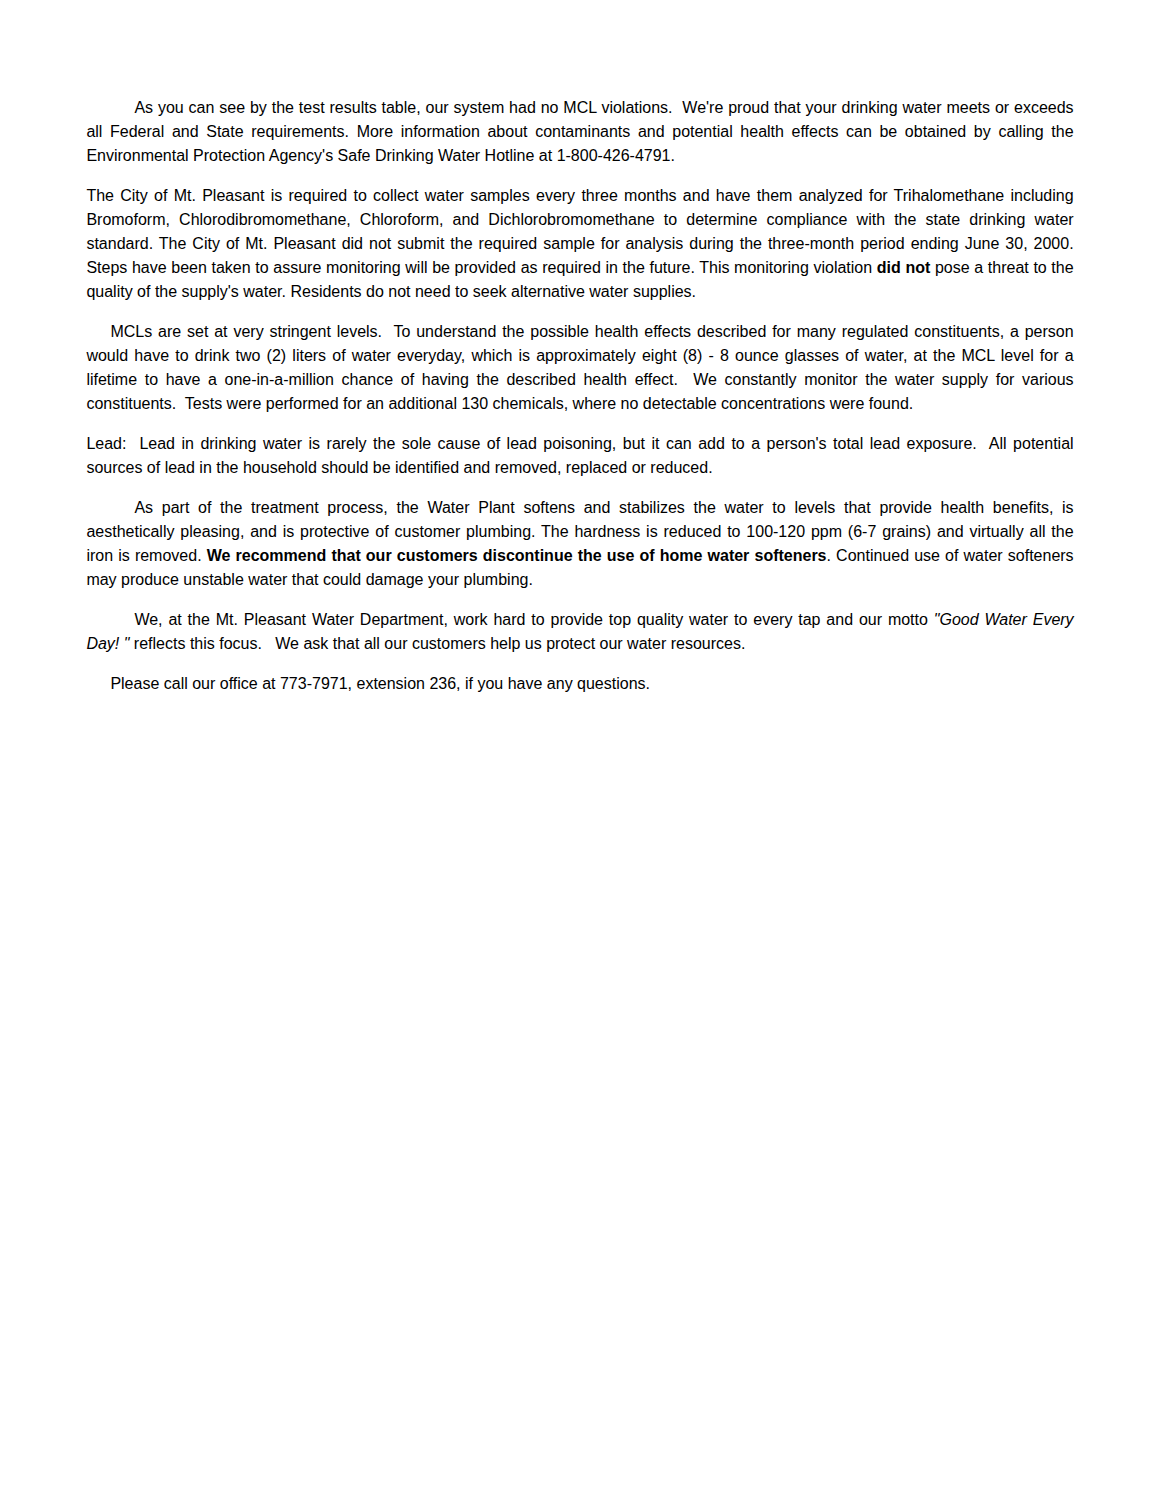As you can see by the test results table, our system had no MCL violations. We're proud that your drinking water meets or exceeds all Federal and State requirements. More information about contaminants and potential health effects can be obtained by calling the Environmental Protection Agency's Safe Drinking Water Hotline at 1-800-426-4791.
The City of Mt. Pleasant is required to collect water samples every three months and have them analyzed for Trihalomethane including Bromoform, Chlorodibromomethane, Chloroform, and Dichlorobromomethane to determine compliance with the state drinking water standard. The City of Mt. Pleasant did not submit the required sample for analysis during the three-month period ending June 30, 2000. Steps have been taken to assure monitoring will be provided as required in the future. This monitoring violation did not pose a threat to the quality of the supply's water. Residents do not need to seek alternative water supplies.
MCLs are set at very stringent levels. To understand the possible health effects described for many regulated constituents, a person would have to drink two (2) liters of water everyday, which is approximately eight (8) - 8 ounce glasses of water, at the MCL level for a lifetime to have a one-in-a-million chance of having the described health effect. We constantly monitor the water supply for various constituents. Tests were performed for an additional 130 chemicals, where no detectable concentrations were found.
Lead: Lead in drinking water is rarely the sole cause of lead poisoning, but it can add to a person's total lead exposure. All potential sources of lead in the household should be identified and removed, replaced or reduced.
As part of the treatment process, the Water Plant softens and stabilizes the water to levels that provide health benefits, is aesthetically pleasing, and is protective of customer plumbing. The hardness is reduced to 100-120 ppm (6-7 grains) and virtually all the iron is removed. We recommend that our customers discontinue the use of home water softeners. Continued use of water softeners may produce unstable water that could damage your plumbing.
We, at the Mt. Pleasant Water Department, work hard to provide top quality water to every tap and our motto "Good Water Every Day! " reflects this focus. We ask that all our customers help us protect our water resources.
Please call our office at 773-7971, extension 236, if you have any questions.